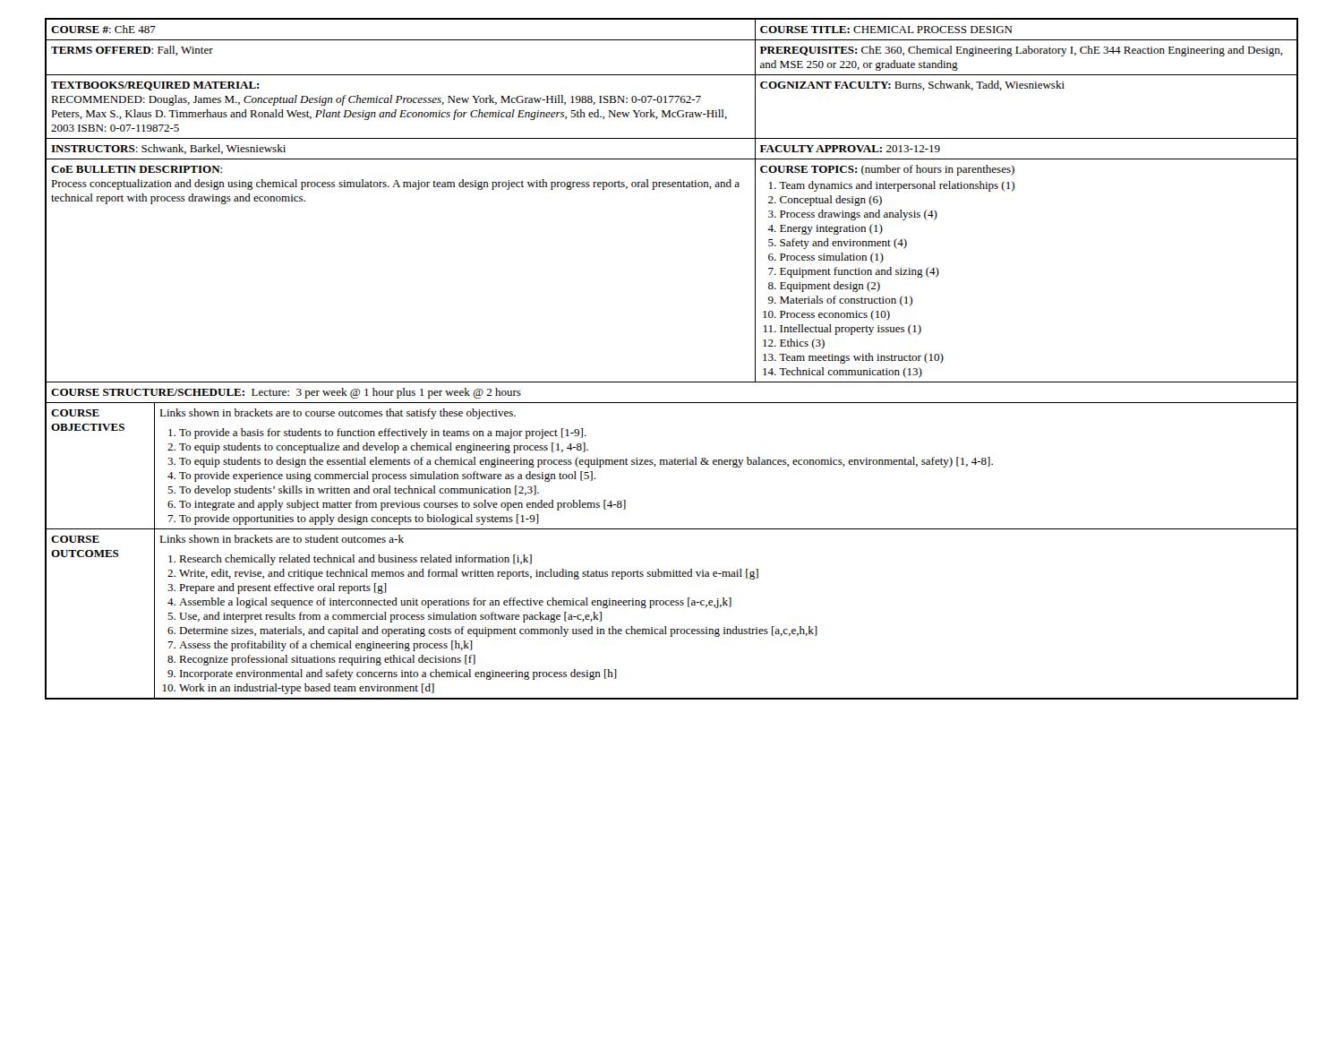| COURSE # : ChE 487 | COURSE TITLE: CHEMICAL PROCESS DESIGN |
| TERMS OFFERED : Fall, Winter | PREREQUISITES: ChE 360, Chemical Engineering Laboratory I, ChE 344 Reaction Engineering and Design, and MSE 250 or 220, or graduate standing |
| TEXTBOOKS/REQUIRED MATERIAL: RECOMMENDED: Douglas, James M., Conceptual Design of Chemical Processes , New York, McGraw-Hill, 1988, ISBN: 0-07-017762-7 Peters, Max S., Klaus D. Timmerhaus and Ronald West, Plant Design and Economics for Chemical Engineers , 5th ed., New York, McGraw-Hill, 2003 ISBN: 0-07-119872-5 | COGNIZANT FACULTY: Burns, Schwank, Tadd, Wiesniewski |
| INSTRUCTORS : Schwank, Barkel, Wiesniewski | FACULTY APPROVAL: 2013-12-19 |
| CoE BULLETIN DESCRIPTION : Process conceptualization and design using chemical process simulators. A major team design project with progress reports, oral presentation, and a technical report with process drawings and economics. | COURSE TOPICS: (number of hours in parentheses) Team dynamics and interpersonal relationships (1) Conceptual design (6) Process drawings and analysis (4) Energy integration (1) Safety and environment (4) Process simulation (1) Equipment function and sizing (4) Equipment design (2) Materials of construction (1) Process economics (10) Intellectual property issues (1) Ethics (3) Team meetings with instructor (10) Technical communication (13) |
| COURSE STRUCTURE/SCHEDULE: Lecture: 3 per week @ 1 hour plus 1 per week @ 2 hours |
| COURSE OBJECTIVES | Links shown in brackets are to course outcomes that satisfy these objectives. To provide a basis for students to function effectively in teams on a major project [1-9]. To equip students to conceptualize and develop a chemical engineering process [1, 4-8]. To equip students to design the essential elements of a chemical engineering process (equipment sizes, material & energy balances, economics, environmental, safety) [1, 4-8]. To provide experience using commercial process simulation software as a design tool [5]. To develop students’ skills in written and oral technical communication [2,3]. To integrate and apply subject matter from previous courses to solve open ended problems [4-8] To provide opportunities to apply design concepts to biological systems [1-9] |
| COURSE OUTCOMES | Links shown in brackets are to student outcomes a-k Research chemically related technical and business related information [i,k] Write, edit, revise, and critique technical memos and formal written reports, including status reports submitted via e-mail [g] Prepare and present effective oral reports [g] Assemble a logical sequence of interconnected unit operations for an effective chemical engineering process [a-c,e,j,k] Use, and interpret results from a commercial process simulation software package [a-c,e,k] Determine sizes, materials, and capital and operating costs of equipment commonly used in the chemical processing industries [a,c,e,h,k] Assess the profitability of a chemical engineering process [h,k] Recognize professional situations requiring ethical decisions [f] Incorporate environmental and safety concerns into a chemical engineering process design [h] Work in an industrial-type based team environment [d] |